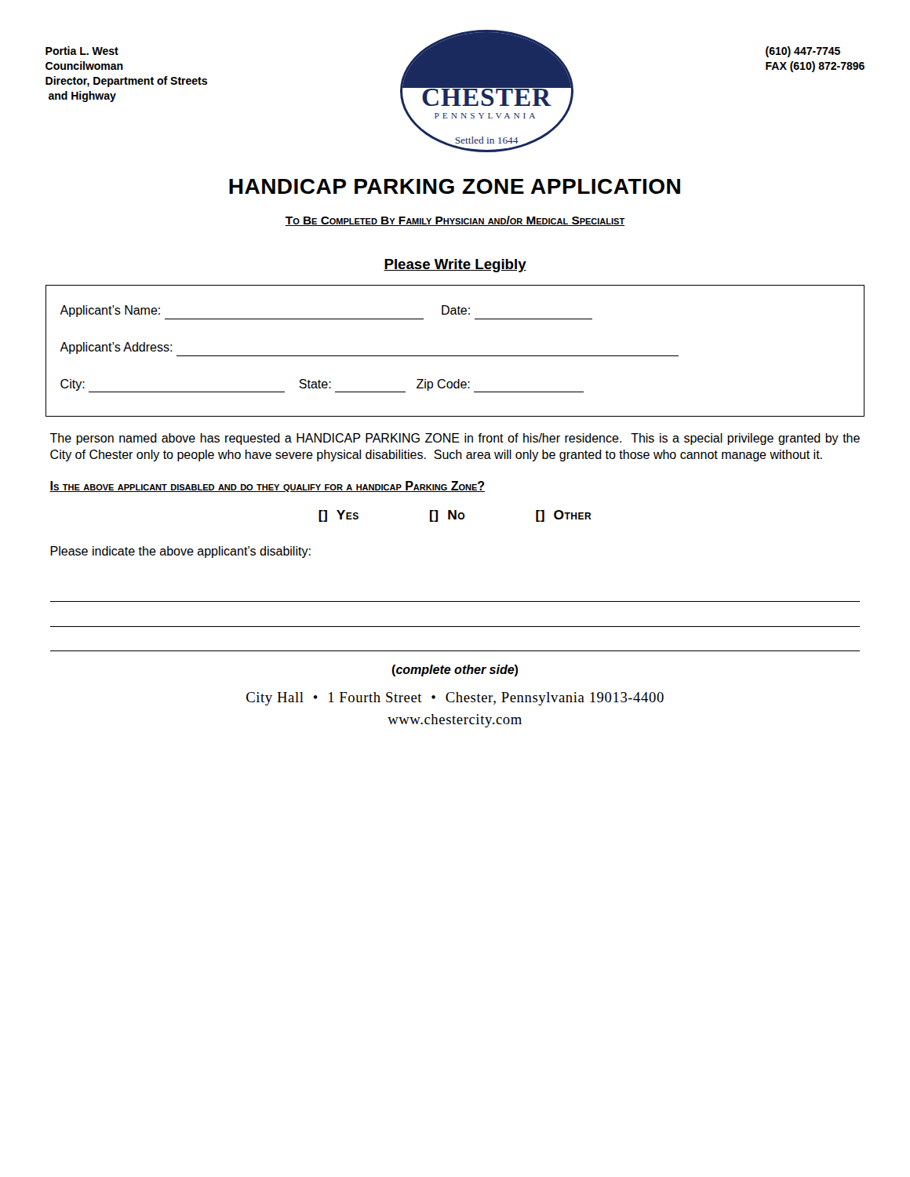Portia L. West
Councilwoman
Director, Department of Streets
and Highway
CHESTER
PENNSYLVANIA
Settled in 1644
(610) 447-7745
FAX (610) 872-7896
HANDICAP PARKING ZONE APPLICATION
To Be Completed By Family Physician and/or Medical Specialist
Please Write Legibly
Applicant’s Name: Date:
Applicant’s Address:
City: State: Zip Code:
The person named above has requested a HANDICAP PARKING ZONE in front of his/her residence. This is a special privilege granted by the City of Chester only to people who have severe physical disabilities. Such area will only be granted to those who cannot manage without it.
Is the above applicant disabled and do they qualify for a handicap Parking Zone?
[] Yes [] No [] Other
Please indicate the above applicant’s disability:
(complete other side)
City Hall • 1 Fourth Street • Chester, Pennsylvania 19013-4400
www.chestercity.com